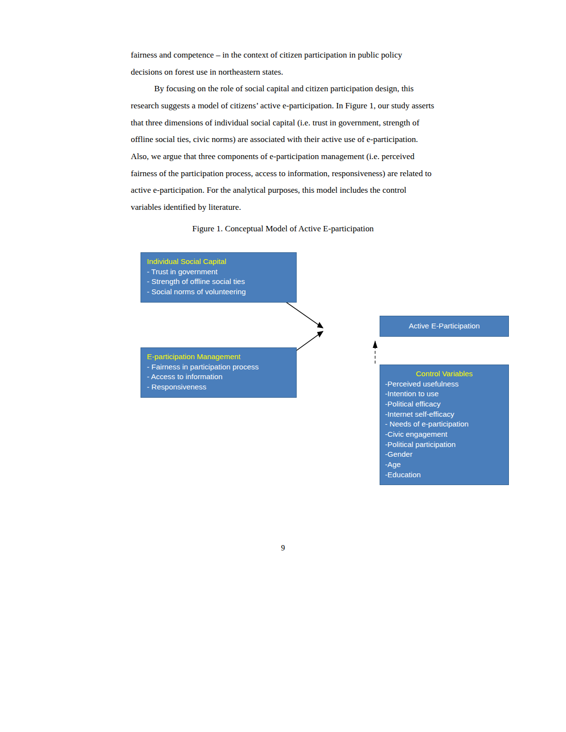fairness and competence – in the context of citizen participation in public policy decisions on forest use in northeastern states.
By focusing on the role of social capital and citizen participation design, this research suggests a model of citizens’ active e-participation. In Figure 1, our study asserts that three dimensions of individual social capital (i.e. trust in government, strength of offline social ties, civic norms) are associated with their active use of e-participation. Also, we argue that three components of e-participation management (i.e. perceived fairness of the participation process, access to information, responsiveness) are related to active e-participation. For the analytical purposes, this model includes the control variables identified by literature.
Figure 1. Conceptual Model of Active E-participation
Individual Social Capital - Trust in government
- Strength of offline social ties
- Social norms of volunteering
E-participation Management - Fairness in participation process
- Access to information
- Responsiveness
Active E-Participation
Control Variables
-Perceived usefulness
-Intention to use
-Political efficacy
-Internet self-efficacy
- Needs of e-participation
-Civic engagement
-Political participation
-Gender
-Age
-Education
9